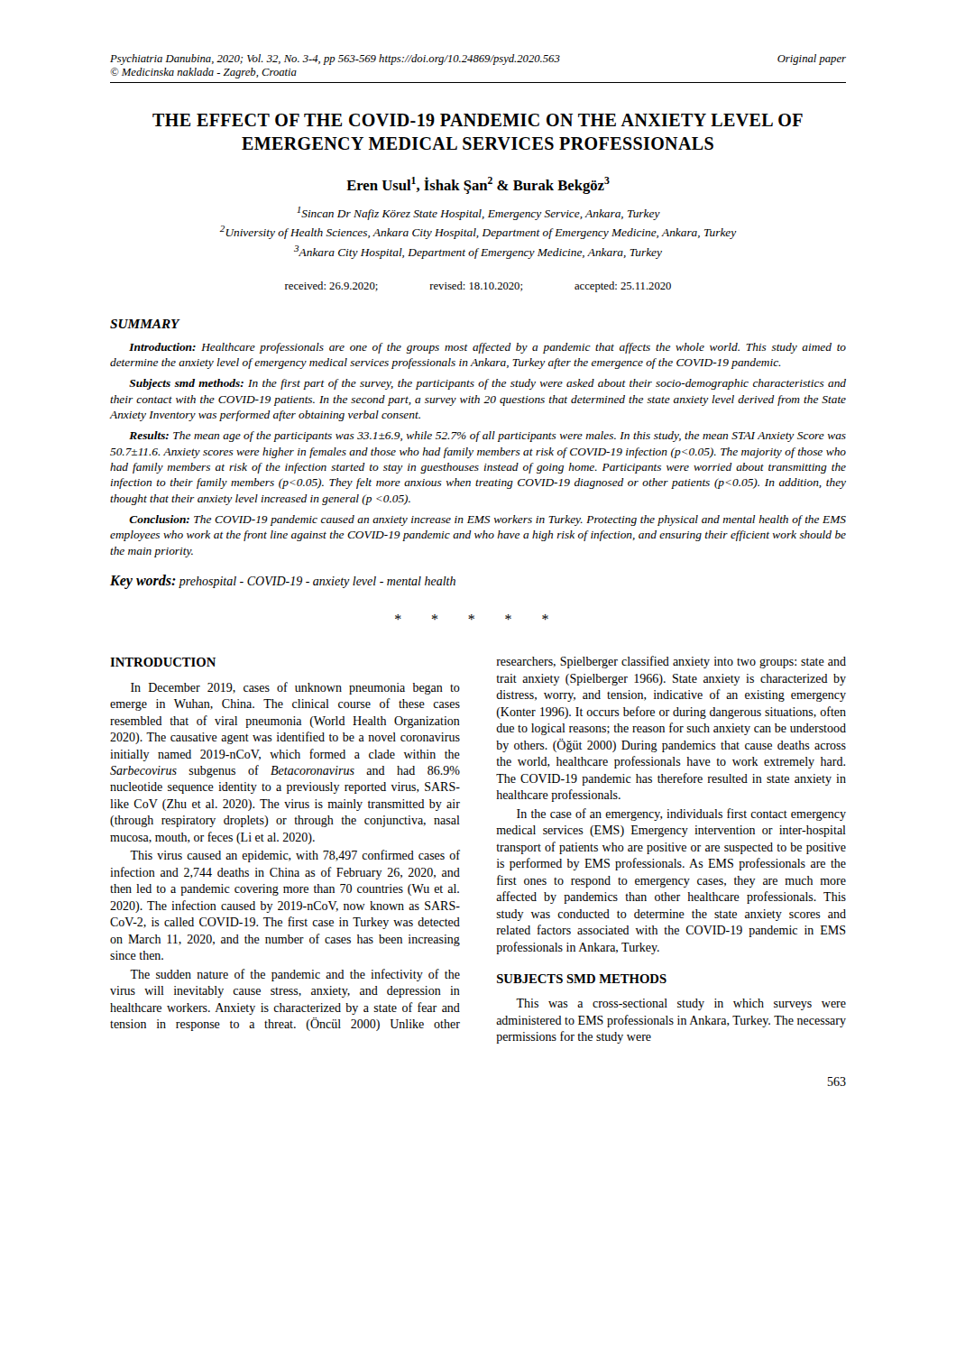Psychiatria Danubina, 2020; Vol. 32, No. 3-4, pp 563-569 https://doi.org/10.24869/psyd.2020.563
© Medicinska naklada - Zagreb, Croatia
Original paper
The Effect of the COVID-19 Pandemic on the Anxiety Level of Emergency Medical Services Professionals
Eren Usul1, İshak Şan2 & Burak Bekgöz3
1Sincan Dr Nafiz Körez State Hospital, Emergency Service, Ankara, Turkey
2University of Health Sciences, Ankara City Hospital, Department of Emergency Medicine, Ankara, Turkey
3Ankara City Hospital, Department of Emergency Medicine, Ankara, Turkey
received: 26.9.2020; revised: 18.10.2020; accepted: 25.11.2020
SUMMARY
Introduction: Healthcare professionals are one of the groups most affected by a pandemic that affects the whole world. This study aimed to determine the anxiety level of emergency medical services professionals in Ankara, Turkey after the emergence of the COVID-19 pandemic.
Subjects smd methods: In the first part of the survey, the participants of the study were asked about their socio-demographic characteristics and their contact with the COVID-19 patients. In the second part, a survey with 20 questions that determined the state anxiety level derived from the State Anxiety Inventory was performed after obtaining verbal consent.
Results: The mean age of the participants was 33.1±6.9, while 52.7% of all participants were males. In this study, the mean STAI Anxiety Score was 50.7±11.6. Anxiety scores were higher in females and those who had family members at risk of COVID-19 infection (p<0.05). The majority of those who had family members at risk of the infection started to stay in guesthouses instead of going home. Participants were worried about transmitting the infection to their family members (p<0.05). They felt more anxious when treating COVID-19 diagnosed or other patients (p<0.05). In addition, they thought that their anxiety level increased in general (p <0.05).
Conclusion: The COVID-19 pandemic caused an anxiety increase in EMS workers in Turkey. Protecting the physical and mental health of the EMS employees who work at the front line against the COVID-19 pandemic and who have a high risk of infection, and ensuring their efficient work should be the main priority.
Key words: prehospital - COVID-19 - anxiety level - mental health
* * * * *
INTRODUCTION
In December 2019, cases of unknown pneumonia began to emerge in Wuhan, China. The clinical course of these cases resembled that of viral pneumonia (World Health Organization 2020). The causative agent was identified to be a novel coronavirus initially named 2019-nCoV, which formed a clade within the Sarbecovirus subgenus of Betacoronavirus and had 86.9% nucleotide sequence identity to a previously reported virus, SARS-like CoV (Zhu et al. 2020). The virus is mainly transmitted by air (through respiratory droplets) or through the conjunctiva, nasal mucosa, mouth, or feces (Li et al. 2020).
This virus caused an epidemic, with 78,497 confirmed cases of infection and 2,744 deaths in China as of February 26, 2020, and then led to a pandemic covering more than 70 countries (Wu et al. 2020). The infection caused by 2019-nCoV, now known as SARS-CoV-2, is called COVID-19. The first case in Turkey was detected on March 11, 2020, and the number of cases has been increasing since then.
The sudden nature of the pandemic and the infectivity of the virus will inevitably cause stress, anxiety, and depression in healthcare workers. Anxiety is characterized by a state of fear and tension in response to a threat. (Öncül 2000) Unlike other researchers, Spielberger classified anxiety into two groups: state and trait anxiety (Spielberger 1966). State anxiety is characterized by distress, worry, and tension, indicative of an existing emergency (Konter 1996). It occurs before or during dangerous situations, often due to logical reasons; the reason for such anxiety can be understood by others. (Öğüt 2000) During pandemics that cause deaths across the world, healthcare professionals have to work extremely hard. The COVID-19 pandemic has therefore resulted in state anxiety in healthcare professionals.
In the case of an emergency, individuals first contact emergency medical services (EMS) Emergency intervention or inter-hospital transport of patients who are positive or are suspected to be positive is performed by EMS professionals. As EMS professionals are the first ones to respond to emergency cases, they are much more affected by pandemics than other healthcare professionals. This study was conducted to determine the state anxiety scores and related factors associated with the COVID-19 pandemic in EMS professionals in Ankara, Turkey.
SUBJECTS SMD METHODS
This was a cross-sectional study in which surveys were administered to EMS professionals in Ankara, Turkey. The necessary permissions for the study were
563